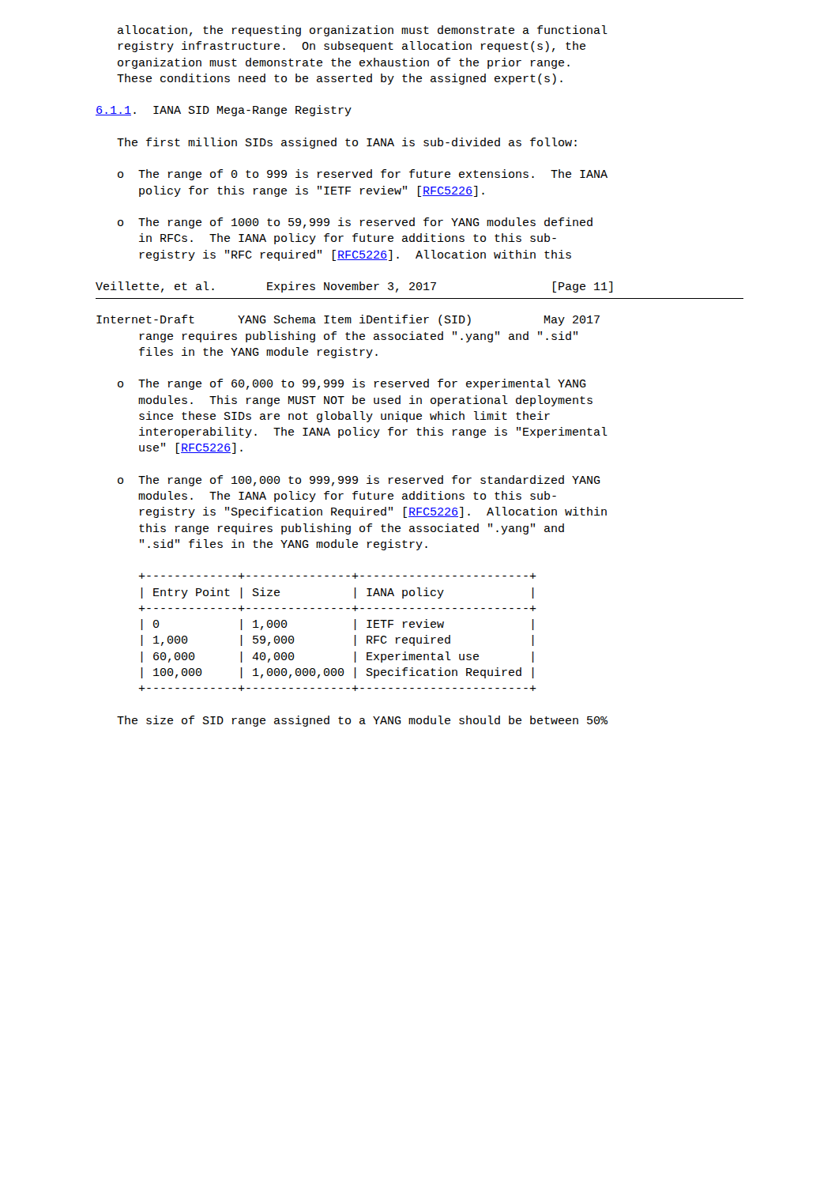allocation, the requesting organization must demonstrate a functional
   registry infrastructure.  On subsequent allocation request(s), the
   organization must demonstrate the exhaustion of the prior range.
   These conditions need to be asserted by the assigned expert(s).

6.1.1.  IANA SID Mega-Range Registry

   The first million SIDs assigned to IANA is sub-divided as follow:

   o  The range of 0 to 999 is reserved for future extensions.  The IANA
      policy for this range is "IETF review" [RFC5226].

   o  The range of 1000 to 59,999 is reserved for YANG modules defined
      in RFCs.  The IANA policy for future additions to this sub-
      registry is "RFC required" [RFC5226].  Allocation within this
Veillette, et al.       Expires November 3, 2017                [Page 11]
Internet-Draft      YANG Schema Item iDentifier (SID)          May 2017
      range requires publishing of the associated ".yang" and ".sid"
      files in the YANG module registry.

   o  The range of 60,000 to 99,999 is reserved for experimental YANG
      modules.  This range MUST NOT be used in operational deployments
      since these SIDs are not globally unique which limit their
      interoperability.  The IANA policy for this range is "Experimental
      use" [RFC5226].

   o  The range of 100,000 to 999,999 is reserved for standardized YANG
      modules.  The IANA policy for future additions to this sub-
      registry is "Specification Required" [RFC5226].  Allocation within
      this range requires publishing of the associated ".yang" and
      ".sid" files in the YANG module registry.

      +-------------+---------------+------------------------+
      | Entry Point | Size          | IANA policy            |
      +-------------+---------------+------------------------+
      | 0           | 1,000         | IETF review            |
      | 1,000       | 59,000        | RFC required           |
      | 60,000      | 40,000        | Experimental use       |
      | 100,000     | 1,000,000,000 | Specification Required |
      +-------------+---------------+------------------------+

   The size of SID range assigned to a YANG module should be between 50%